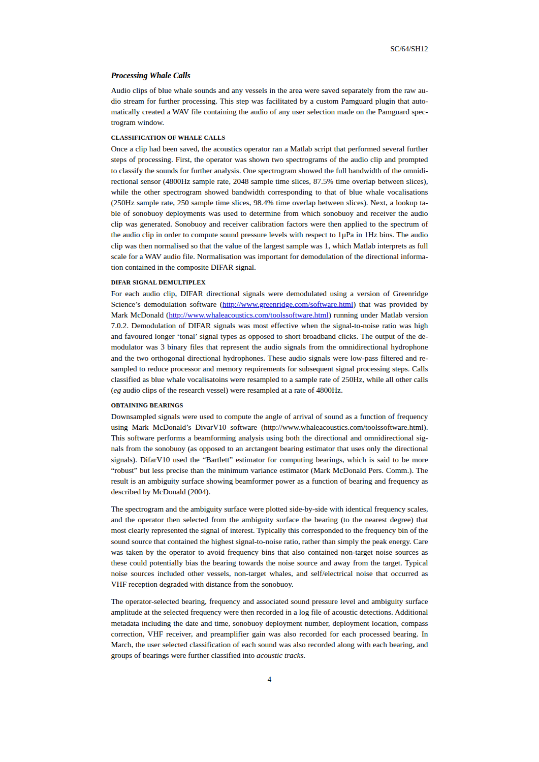SC/64/SH12
Processing Whale Calls
Audio clips of blue whale sounds and any vessels in the area were saved separately from the raw audio stream for further processing. This step was facilitated by a custom Pamguard plugin that automatically created a WAV file containing the audio of any user selection made on the Pamguard spectrogram window.
Classification of whale calls
Once a clip had been saved, the acoustics operator ran a Matlab script that performed several further steps of processing. First, the operator was shown two spectrograms of the audio clip and prompted to classify the sounds for further analysis. One spectrogram showed the full bandwidth of the omnidirectional sensor (4800Hz sample rate, 2048 sample time slices, 87.5% time overlap between slices), while the other spectrogram showed bandwidth corresponding to that of blue whale vocalisations (250Hz sample rate, 250 sample time slices, 98.4% time overlap between slices). Next, a lookup table of sonobuoy deployments was used to determine from which sonobuoy and receiver the audio clip was generated. Sonobuoy and receiver calibration factors were then applied to the spectrum of the audio clip in order to compute sound pressure levels with respect to 1µPa in 1Hz bins. The audio clip was then normalised so that the value of the largest sample was 1, which Matlab interprets as full scale for a WAV audio file. Normalisation was important for demodulation of the directional information contained in the composite DIFAR signal.
DIFAR signal demultiplex
For each audio clip, DIFAR directional signals were demodulated using a version of Greenridge Science’s demodulation software (http://www.greenridge.com/software.html) that was provided by Mark McDonald (http://www.whaleacoustics.com/toolssoftware.html) running under Matlab version 7.0.2. Demodulation of DIFAR signals was most effective when the signal-to-noise ratio was high and favoured longer ‘tonal’ signal types as opposed to short broadband clicks. The output of the demodulator was 3 binary files that represent the audio signals from the omnidirectional hydrophone and the two orthogonal directional hydrophones. These audio signals were low-pass filtered and resampled to reduce processor and memory requirements for subsequent signal processing steps. Calls classified as blue whale vocalisatoins were resampled to a sample rate of 250Hz, while all other calls (eg audio clips of the research vessel) were resampled at a rate of 4800Hz.
Obtaining bearings
Downsampled signals were used to compute the angle of arrival of sound as a function of frequency using Mark McDonald’s DivarV10 software (http://www.whaleacoustics.com/toolssoftware.html). This software performs a beamforming analysis using both the directional and omnidirectional signals from the sonobuoy (as opposed to an arctangent bearing estimator that uses only the directional signals). DifarV10 used the “Bartlett” estimator for computing bearings, which is said to be more “robust” but less precise than the minimum variance estimator (Mark McDonald Pers. Comm.). The result is an ambiguity surface showing beamformer power as a function of bearing and frequency as described by McDonald (2004).
The spectrogram and the ambiguity surface were plotted side-by-side with identical frequency scales, and the operator then selected from the ambiguity surface the bearing (to the nearest degree) that most clearly represented the signal of interest. Typically this corresponded to the frequency bin of the sound source that contained the highest signal-to-noise ratio, rather than simply the peak energy. Care was taken by the operator to avoid frequency bins that also contained non-target noise sources as these could potentially bias the bearing towards the noise source and away from the target. Typical noise sources included other vessels, non-target whales, and self/electrical noise that occurred as VHF reception degraded with distance from the sonobuoy.
The operator-selected bearing, frequency and associated sound pressure level and ambiguity surface amplitude at the selected frequency were then recorded in a log file of acoustic detections. Additional metadata including the date and time, sonobuoy deployment number, deployment location, compass correction, VHF receiver, and preamplifier gain was also recorded for each processed bearing. In March, the user selected classification of each sound was also recorded along with each bearing, and groups of bearings were further classified into acoustic tracks.
4